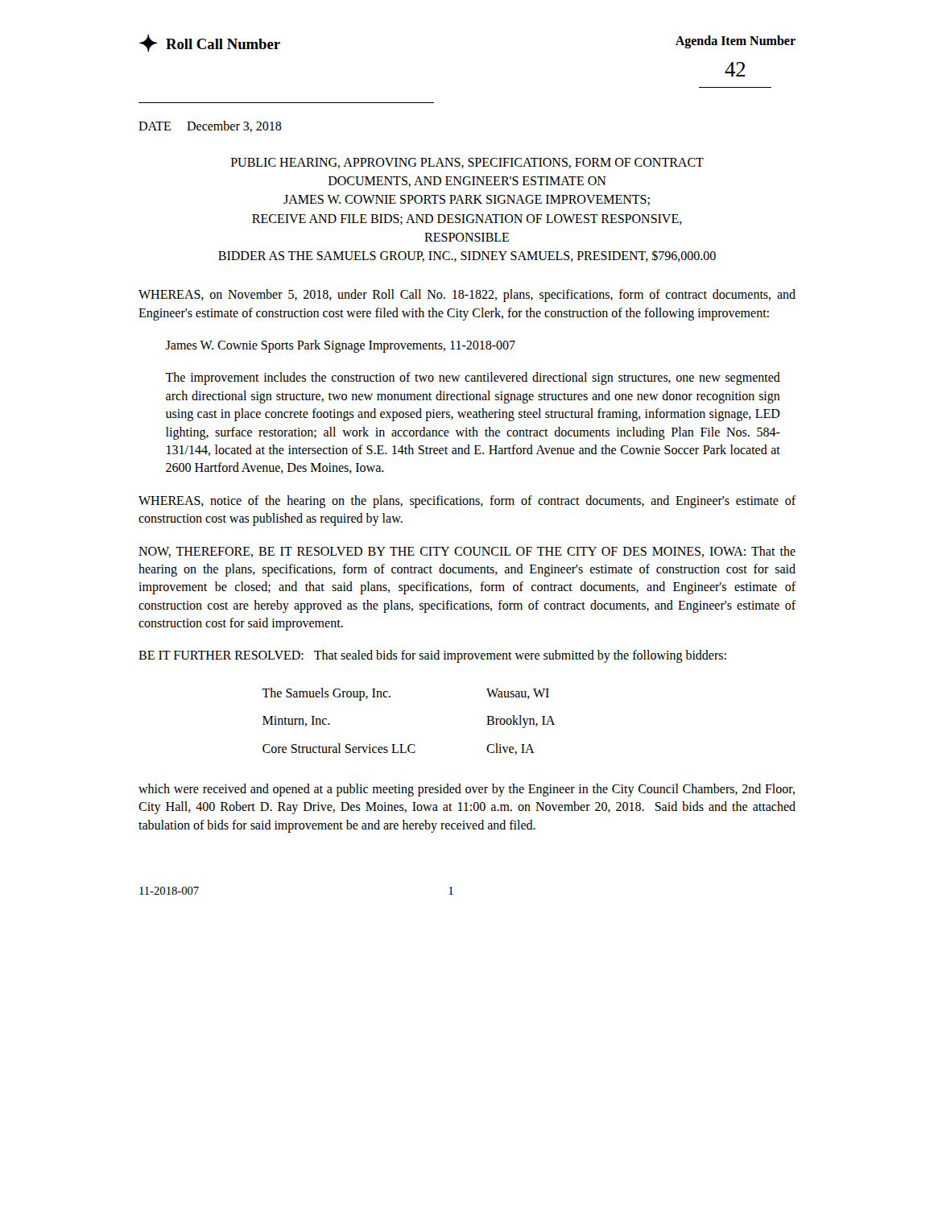✦ Roll Call Number
Agenda Item Number
42
DATEDecember 3, 2018
PUBLIC HEARING, APPROVING PLANS, SPECIFICATIONS, FORM OF CONTRACT
DOCUMENTS, AND ENGINEER'S ESTIMATE ON
JAMES W. COWNIE SPORTS PARK SIGNAGE IMPROVEMENTS;
RECEIVE AND FILE BIDS; AND DESIGNATION OF LOWEST RESPONSIVE, RESPONSIBLE
BIDDER AS THE SAMUELS GROUP, INC., SIDNEY SAMUELS, PRESIDENT, $796,000.00
WHEREAS, on November 5, 2018, under Roll Call No. 18-1822, plans, specifications, form of contract documents, and Engineer's estimate of construction cost were filed with the City Clerk, for the construction of the following improvement:
James W. Cownie Sports Park Signage Improvements, 11-2018-007
The improvement includes the construction of two new cantilevered directional sign structures, one new segmented arch directional sign structure, two new monument directional signage structures and one new donor recognition sign using cast in place concrete footings and exposed piers, weathering steel structural framing, information signage, LED lighting, surface restoration; all work in accordance with the contract documents including Plan File Nos. 584-131/144, located at the intersection of S.E. 14th Street and E. Hartford Avenue and the Cownie Soccer Park located at 2600 Hartford Avenue, Des Moines, Iowa.
WHEREAS, notice of the hearing on the plans, specifications, form of contract documents, and Engineer's estimate of construction cost was published as required by law.
NOW, THEREFORE, BE IT RESOLVED BY THE CITY COUNCIL OF THE CITY OF DES MOINES, IOWA: That the hearing on the plans, specifications, form of contract documents, and Engineer's estimate of construction cost for said improvement be closed; and that said plans, specifications, form of contract documents, and Engineer's estimate of construction cost are hereby approved as the plans, specifications, form of contract documents, and Engineer's estimate of construction cost for said improvement.
BE IT FURTHER RESOLVED: That sealed bids for said improvement were submitted by the following bidders:
| The Samuels Group, Inc. | Wausau, WI |
| Minturn, Inc. | Brooklyn, IA |
| Core Structural Services LLC | Clive, IA |
which were received and opened at a public meeting presided over by the Engineer in the City Council Chambers, 2nd Floor, City Hall, 400 Robert D. Ray Drive, Des Moines, Iowa at 11:00 a.m. on November 20, 2018. Said bids and the attached tabulation of bids for said improvement be and are hereby received and filed.
11-2018-007
1